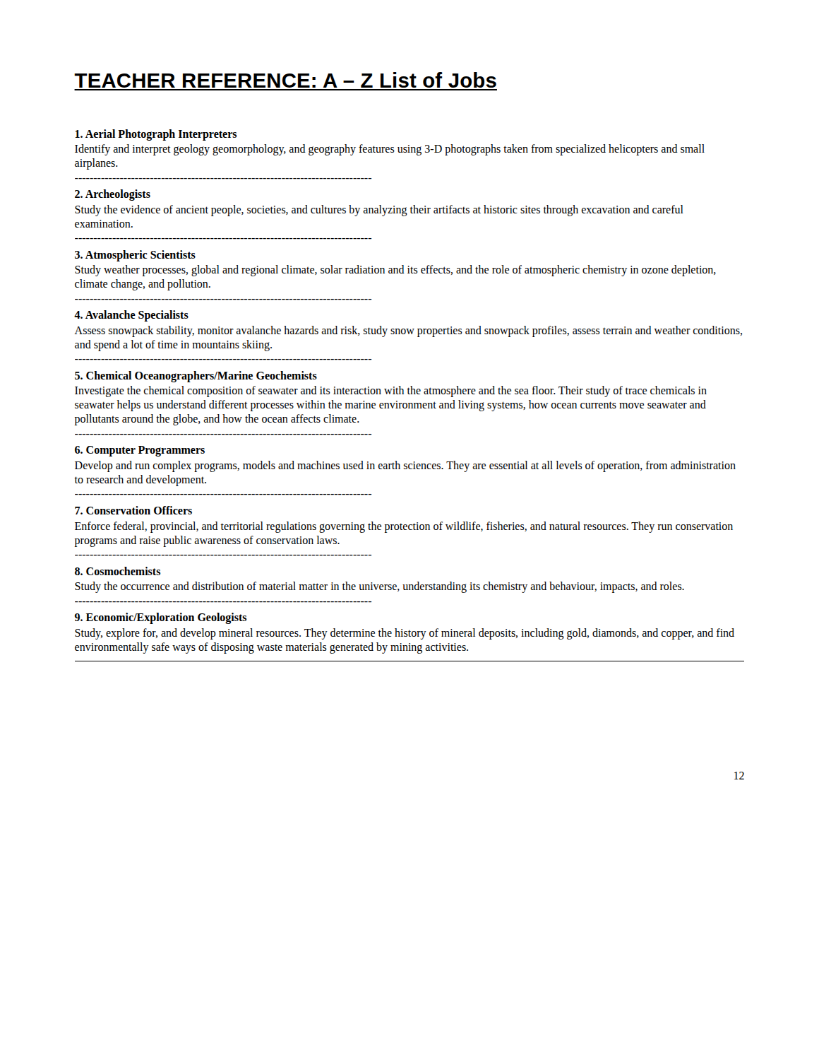TEACHER REFERENCE: A – Z List of Jobs
Aerial Photograph Interpreters
Identify and interpret geology geomorphology, and geography features using 3-D photographs taken from specialized helicopters and small airplanes.
-------------------------------------------------------------------------------
Archeologists
Study the evidence of ancient people, societies, and cultures by analyzing their artifacts at historic sites through excavation and careful examination.
-------------------------------------------------------------------------------
Atmospheric Scientists
Study weather processes, global and regional climate, solar radiation and its effects, and the role of atmospheric chemistry in ozone depletion, climate change, and pollution.
-------------------------------------------------------------------------------
Avalanche Specialists
Assess snowpack stability, monitor avalanche hazards and risk, study snow properties and snowpack profiles, assess terrain and weather conditions, and spend a lot of time in mountains skiing.
-------------------------------------------------------------------------------
Chemical Oceanographers/Marine Geochemists
Investigate the chemical composition of seawater and its interaction with the atmosphere and the sea floor. Their study of trace chemicals in seawater helps us understand different processes within the marine environment and living systems, how ocean currents move seawater and pollutants around the globe, and how the ocean affects climate.
-------------------------------------------------------------------------------
Computer Programmers
Develop and run complex programs, models and machines used in earth sciences. They are essential at all levels of operation, from administration to research and development.
-------------------------------------------------------------------------------
Conservation Officers
Enforce federal, provincial, and territorial regulations governing the protection of wildlife, fisheries, and natural resources. They run conservation programs and raise public awareness of conservation laws.
-------------------------------------------------------------------------------
Cosmochemists
Study the occurrence and distribution of material matter in the universe, understanding its chemistry and behaviour, impacts, and roles.
-------------------------------------------------------------------------------
Economic/Exploration Geologists
Study, explore for, and develop mineral resources. They determine the history of mineral deposits, including gold, diamonds, and copper, and find environmentally safe ways of disposing waste materials generated by mining activities.
12